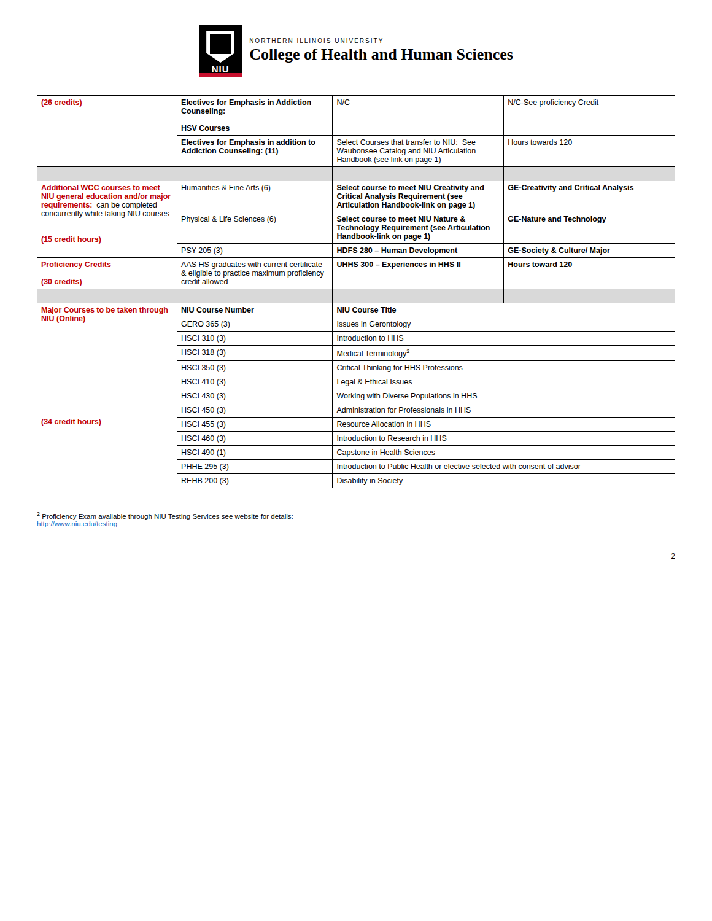NIU
NORTHERN ILLINOIS UNIVERSITY
College of Health and Human Sciences
| (26 credits) | Electives for Emphasis in Addiction Counseling: HSV Courses | N/C | N/C-See proficiency Credit |
| Electives for Emphasis in addition to Addiction Counseling: (11) | Select Courses that transfer to NIU: See Waubonsee Catalog and NIU Articulation Handbook (see link on page 1) | Hours towards 120 |
| Additional WCC courses to meet NIU general education and/or major requirements: can be completed concurrently while taking NIU courses (15 credit hours) | Humanities & Fine Arts (6) | Select course to meet NIU Creativity and Critical Analysis Requirement (see Articulation Handbook-link on page 1) | GE-Creativity and Critical Analysis |
| Physical & Life Sciences (6) | Select course to meet NIU Nature & Technology Requirement (see Articulation Handbook-link on page 1) | GE-Nature and Technology |
| PSY 205 (3) | HDFS 280 – Human Development | GE-Society & Culture/ Major |
| Proficiency Credits (30 credits) | AAS HS graduates with current certificate & eligible to practice maximum proficiency credit allowed | UHHS 300 – Experiences in HHS II | Hours toward 120 |
| Major Courses to be taken through NIU (Online) (34 credit hours) | NIU Course Number | NIU Course Title |
| GERO 365 (3) | Issues in Gerontology |
| HSCI 310 (3) | Introduction to HHS |
| HSCI 318 (3) | Medical Terminology 2 |
| HSCI 350 (3) | Critical Thinking for HHS Professions |
| HSCI 410 (3) | Legal & Ethical Issues |
| HSCI 430 (3) | Working with Diverse Populations in HHS |
| HSCI 450 (3) | Administration for Professionals in HHS |
| HSCI 455 (3) | Resource Allocation in HHS |
| HSCI 460 (3) | Introduction to Research in HHS |
| HSCI 490 (1) | Capstone in Health Sciences |
| PHHE 295 (3) | Introduction to Public Health or elective selected with consent of advisor |
| REHB 200 (3) | Disability in Society |
2 Proficiency Exam available through NIU Testing Services see website for details: http://www.niu.edu/testing
2